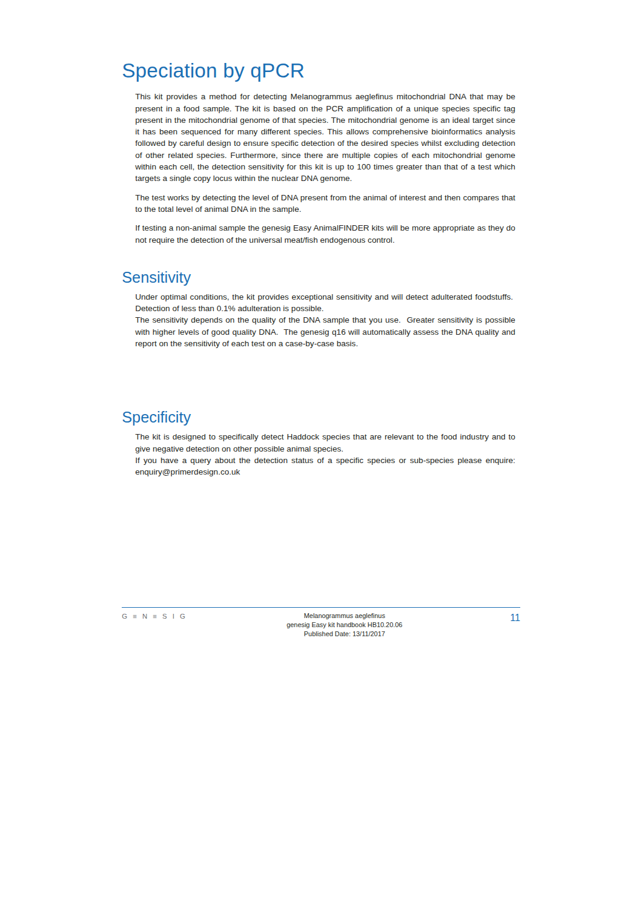Speciation by qPCR
This kit provides a method for detecting Melanogrammus aeglefinus mitochondrial DNA that may be present in a food sample. The kit is based on the PCR amplification of a unique species specific tag present in the mitochondrial genome of that species. The mitochondrial genome is an ideal target since it has been sequenced for many different species. This allows comprehensive bioinformatics analysis followed by careful design to ensure specific detection of the desired species whilst excluding detection of other related species. Furthermore, since there are multiple copies of each mitochondrial genome within each cell, the detection sensitivity for this kit is up to 100 times greater than that of a test which targets a single copy locus within the nuclear DNA genome.
The test works by detecting the level of DNA present from the animal of interest and then compares that to the total level of animal DNA in the sample.
If testing a non-animal sample the genesig Easy AnimalFINDER kits will be more appropriate as they do not require the detection of the universal meat/fish endogenous control.
Sensitivity
Under optimal conditions, the kit provides exceptional sensitivity and will detect adulterated foodstuffs. Detection of less than 0.1% adulteration is possible.
The sensitivity depends on the quality of the DNA sample that you use. Greater sensitivity is possible with higher levels of good quality DNA. The genesig q16 will automatically assess the DNA quality and report on the sensitivity of each test on a case-by-case basis.
Specificity
The kit is designed to specifically detect Haddock species that are relevant to the food industry and to give negative detection on other possible animal species.
If you have a query about the detection status of a specific species or sub-species please enquire: enquiry@primerdesign.co.uk
G ≡ N ≡ S I G
Melanogrammus aeglefinus
genesig Easy kit handbook HB10.20.06
Published Date: 13/11/2017
11